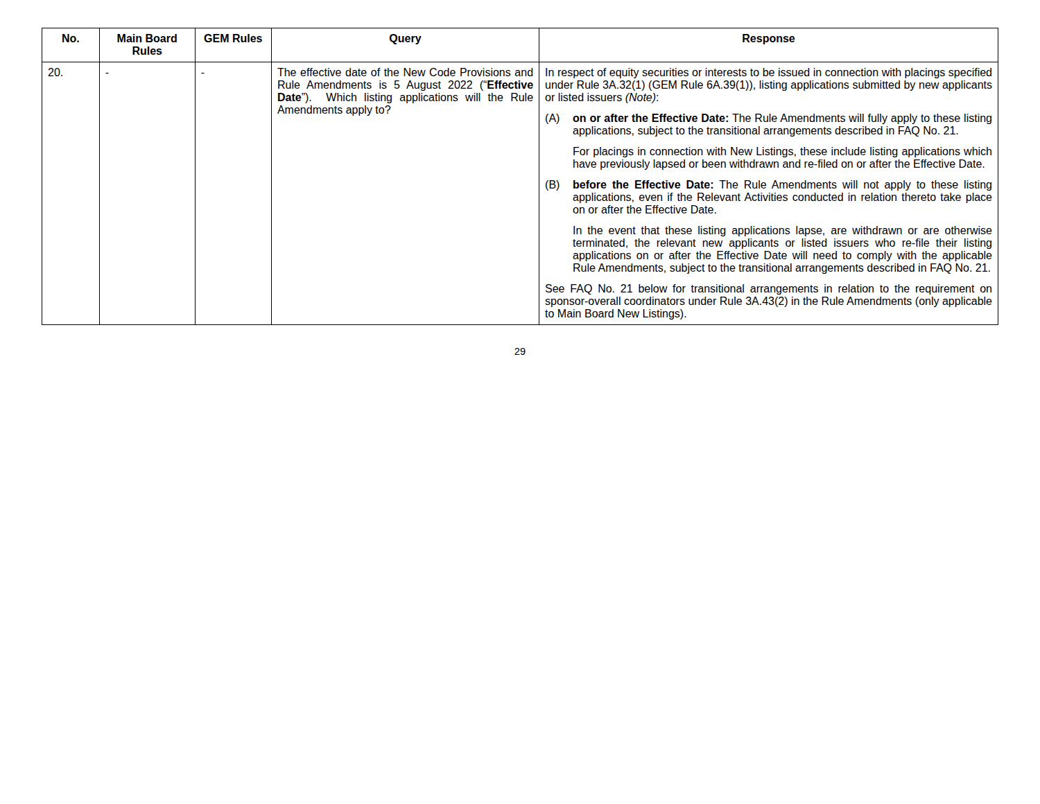| No. | Main Board Rules | GEM Rules | Query | Response |
| --- | --- | --- | --- | --- |
| 20. | - | - | The effective date of the New Code Provisions and Rule Amendments is 5 August 2022 (“ Effective Date ”). Which listing applications will the Rule Amendments apply to? | In respect of equity securities or interests to be issued in connection with placings specified under Rule 3A.32(1) (GEM Rule 6A.39(1)), listing applications submitted by new applicants or listed issuers (Note) : (A) on or after the Effective Date: The Rule Amendments will fully apply to these listing applications, subject to the transitional arrangements described in FAQ No. 21. For placings in connection with New Listings, these include listing applications which have previously lapsed or been withdrawn and re-filed on or after the Effective Date. (B) before the Effective Date: The Rule Amendments will not apply to these listing applications, even if the Relevant Activities conducted in relation thereto take place on or after the Effective Date. In the event that these listing applications lapse, are withdrawn or are otherwise terminated, the relevant new applicants or listed issuers who re-file their listing applications on or after the Effective Date will need to comply with the applicable Rule Amendments, subject to the transitional arrangements described in FAQ No. 21. See FAQ No. 21 below for transitional arrangements in relation to the requirement on sponsor-overall coordinators under Rule 3A.43(2) in the Rule Amendments (only applicable to Main Board New Listings). |
29